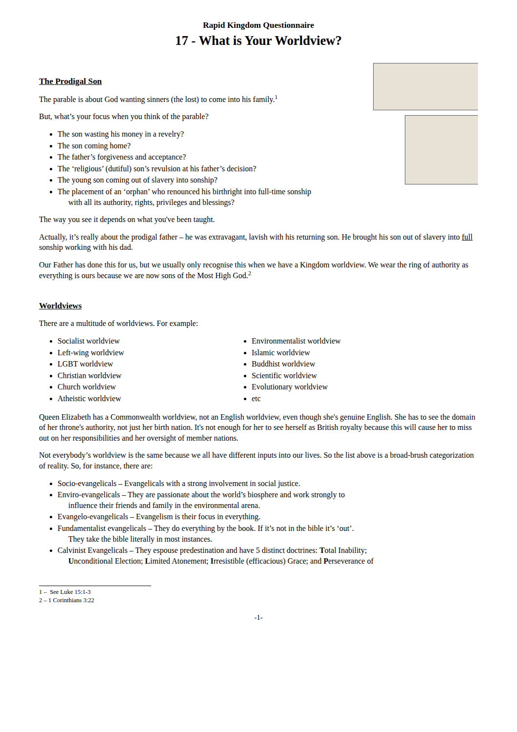Rapid Kingdom Questionnaire
17 - What is Your Worldview?
The Prodigal Son
The parable is about God wanting sinners (the lost) to come into his family.1
But, what’s your focus when you think of the parable?
The son wasting his money in a revelry?
The son coming home?
The father’s forgiveness and acceptance?
The ‘religious’ (dutiful) son’s revulsion at his father’s decision?
The young son coming out of slavery into sonship?
The placement of an ‘orphan’ who renounced his birthright into full-time sonship with all its authority, rights, privileges and blessings?
The way you see it depends on what you've been taught.
Actually, it’s really about the prodigal father – he was extravagant, lavish with his returning son. He brought his son out of slavery into full sonship working with his dad.
Our Father has done this for us, but we usually only recognise this when we have a Kingdom worldview. We wear the ring of authority as everything is ours because we are now sons of the Most High God.2
Worldviews
There are a multitude of worldviews. For example:
Socialist worldview
Left-wing worldview
LGBT worldview
Christian worldview
Church worldview
Atheistic worldview
Environmentalist worldview
Islamic worldview
Buddhist worldview
Scientific worldview
Evolutionary worldview
etc
Queen Elizabeth has a Commonwealth worldview, not an English worldview, even though she's genuine English. She has to see the domain of her throne's authority, not just her birth nation. It's not enough for her to see herself as British royalty because this will cause her to miss out on her responsibilities and her oversight of member nations.
Not everybody’s worldview is the same because we all have different inputs into our lives. So the list above is a broad-brush categorization of reality. So, for instance, there are:
Socio-evangelicals – Evangelicals with a strong involvement in social justice.
Enviro-evangelicals – They are passionate about the world’s biosphere and work strongly to influence their friends and family in the environmental arena.
Evangelo-evangelicals – Evangelism is their focus in everything.
Fundamentalist evangelicals – They do everything by the book. If it’s not in the bible it’s ‘out’. They take the bible literally in most instances.
Calvinist Evangelicals – They espouse predestination and have 5 distinct doctrines: Total Inability; Unconditional Election; Limited Atonement; Irresistible (efficacious) Grace; and Perseverance of
1 – See Luke 15:1-3
2 – 1 Corinthians 3:22
-1-